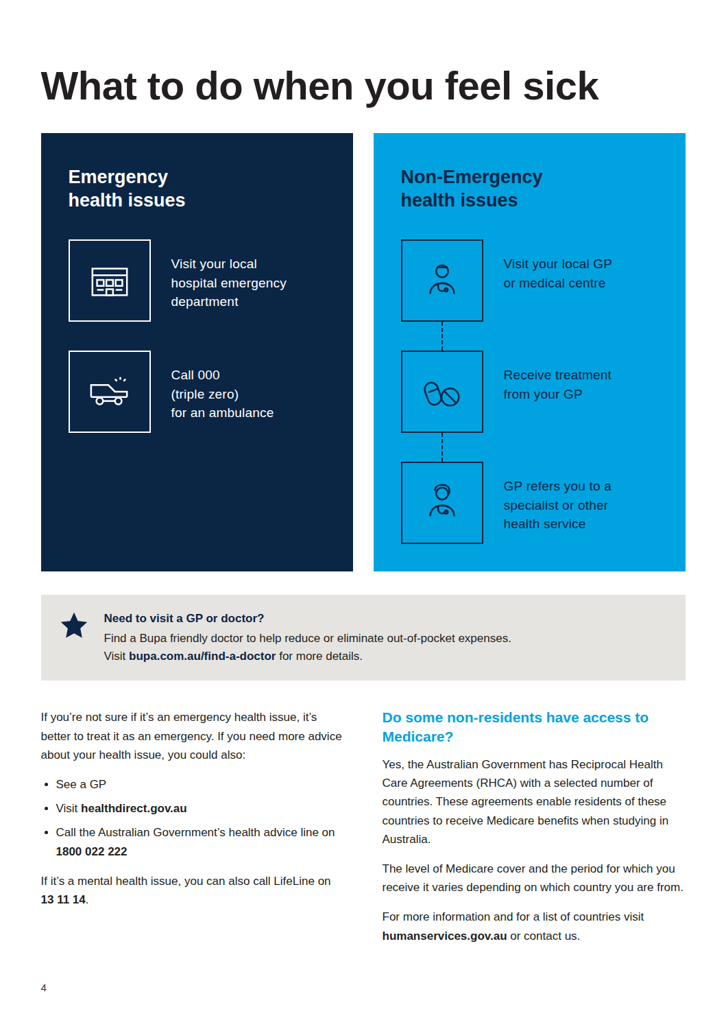What to do when you feel sick
Emergency
health issues
Visit your local
hospital emergency
department
Call 000
(triple zero)
for an ambulance
Non-Emergency
health issues
Visit your local GP
or medical centre
Receive treatment
from your GP
GP refers you to a
specialist or other
health service
Need to visit a GP or doctor? Find a Bupa friendly doctor to help reduce or eliminate out-of-pocket expenses.
Visit bupa.com.au/find-a-doctor for more details.
If you’re not sure if it’s an emergency health issue, it’s better to treat it as an emergency. If you need more advice about your health issue, you could also:
See a GP
Visit healthdirect.gov.au
Call the Australian Government’s health advice line on 1800 022 222
If it’s a mental health issue, you can also call LifeLine on 13 11 14.
Do some non-residents have access to Medicare?
Yes, the Australian Government has Reciprocal Health Care Agreements (RHCA) with a selected number of countries. These agreements enable residents of these countries to receive Medicare benefits when studying in Australia.
The level of Medicare cover and the period for which you receive it varies depending on which country you are from.
For more information and for a list of countries visit humanservices.gov.au or contact us.
4